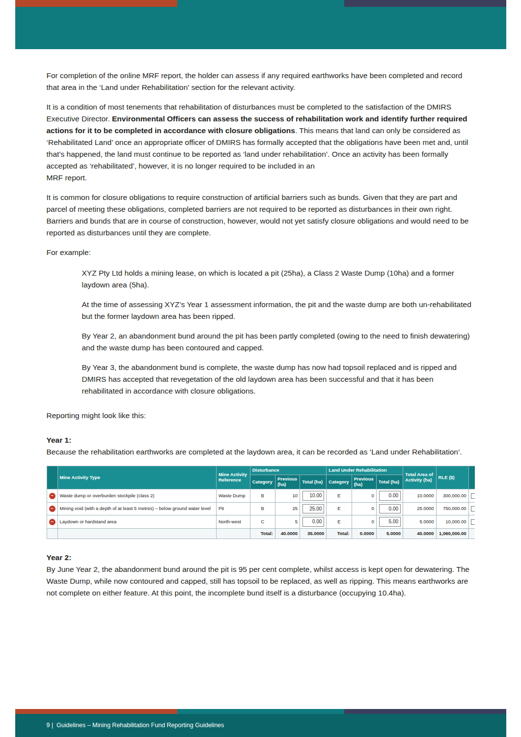For completion of the online MRF report, the holder can assess if any required earthworks have been completed and record that area in the ‘Land under Rehabilitation’ section for the relevant activity.
It is a condition of most tenements that rehabilitation of disturbances must be completed to the satisfaction of the DMIRS Executive Director. Environmental Officers can assess the success of rehabilitation work and identify further required actions for it to be completed in accordance with closure obligations. This means that land can only be considered as ‘Rehabilitated Land’ once an appropriate officer of DMIRS has formally accepted that the obligations have been met and, until that’s happened, the land must continue to be reported as ‘land under rehabilitation’. Once an activity has been formally accepted as ‘rehabilitated’, however, it is no longer required to be included in an
MRF report.
It is common for closure obligations to require construction of artificial barriers such as bunds. Given that they are part and parcel of meeting these obligations, completed barriers are not required to be reported as disturbances in their own right. Barriers and bunds that are in course of construction, however, would not yet satisfy closure obligations and would need to be reported as disturbances until they are complete.
For example:
XYZ Pty Ltd holds a mining lease, on which is located a pit (25ha), a Class 2 Waste Dump (10ha) and a former laydown area (5ha).
At the time of assessing XYZ’s Year 1 assessment information, the pit and the waste dump are both un-rehabilitated but the former laydown area has been ripped.
By Year 2, an abandonment bund around the pit has been partly completed (owing to the need to finish dewatering) and the waste dump has been contoured and capped.
By Year 3, the abandonment bund is complete, the waste dump has now had topsoil replaced and is ripped and DMIRS has accepted that revegetation of the old laydown area has been successful and that it has been rehabilitated in accordance with closure obligations.
Reporting might look like this:
Year 1:
Because the rehabilitation earthworks are completed at the laydown area, it can be recorded as ‘Land under Rehabilitation’.
| | Mine Activity Type | Mine Activity Reference | Disturbance | Land Under Rehabilitation | Total Area of Activity (ha) | RLE ($) | |
| --- | --- | --- | --- | --- | --- | --- | --- |
| Category | Previous (ha) | Total (ha) | Category | Previous (ha) | Total (ha) |
| – | Waste dump or overburden stockpile (class 2) | Waste Dump | B | 10 | 10.00 | E | 0 | 0.00 | 10.0000 | 300,000.00 | |
| – | Mining void (with a depth of at least 5 metres) – below ground water level | Pit | B | 25 | 25.00 | E | 0 | 0.00 | 25.0000 | 750,000.00 | |
| – | Laydown or hardstand area | North-west | C | 5 | 0.00 | E | 0 | 5.00 | 5.0000 | 10,000.00 | |
| | | | Total: | 40.0000 | 35.0000 | Total: | 0.0000 | 5.0000 | 40.0000 | 1,060,000.00 | |
Year 2:
By June Year 2, the abandonment bund around the pit is 95 per cent complete, whilst access is kept open for dewatering. The Waste Dump, while now contoured and capped, still has topsoil to be replaced, as well as ripping. This means earthworks are not complete on either feature. At this point, the incomplete bund itself is a disturbance (occupying 10.4ha).
9 | Guidelines – Mining Rehabilitation Fund Reporting Guidelines